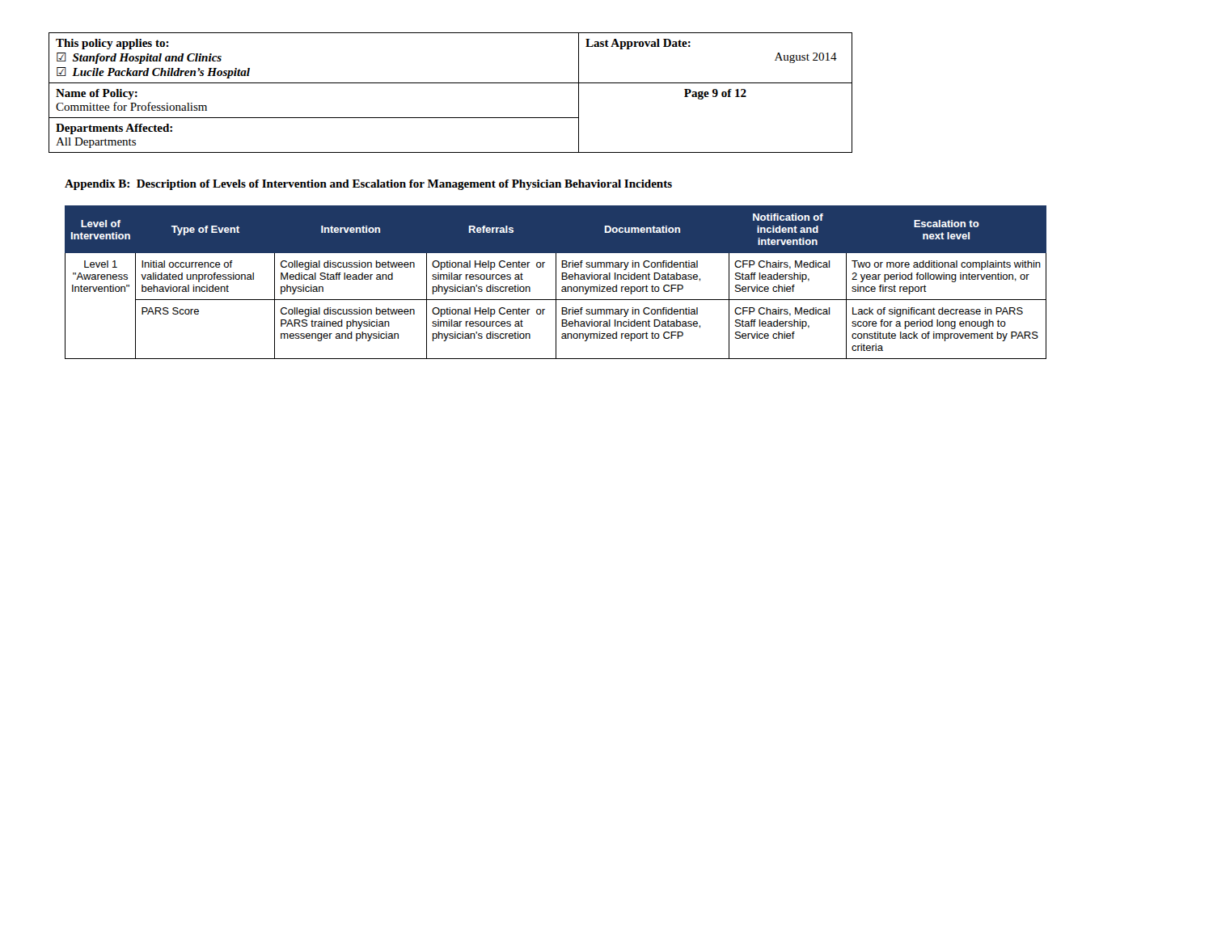| This policy applies to: ☑ Stanford Hospital and Clinics ☑ Lucile Packard Children’s Hospital | Last Approval Date: August 2014 |
| Name of Policy: Committee for Professionalism | Page 9 of 12 |
| Departments Affected: All Departments |
Appendix B: Description of Levels of Intervention and Escalation for Management of Physician Behavioral Incidents
| Level of Intervention | Type of Event | Intervention | Referrals | Documentation | Notification of incident and intervention | Escalation to next level |
| --- | --- | --- | --- | --- | --- | --- |
| Level 1 "Awareness Intervention" | Initial occurrence of validated unprofessional behavioral incident | Collegial discussion between Medical Staff leader and physician | Optional Help Center or similar resources at physician's discretion | Brief summary in Confidential Behavioral Incident Database, anonymized report to CFP | CFP Chairs, Medical Staff leadership, Service chief | Two or more additional complaints within 2 year period following intervention, or since first report |
| PARS Score | Collegial discussion between PARS trained physician messenger and physician | Optional Help Center or similar resources at physician's discretion | Brief summary in Confidential Behavioral Incident Database, anonymized report to CFP | CFP Chairs, Medical Staff leadership, Service chief | Lack of significant decrease in PARS score for a period long enough to constitute lack of improvement by PARS criteria |